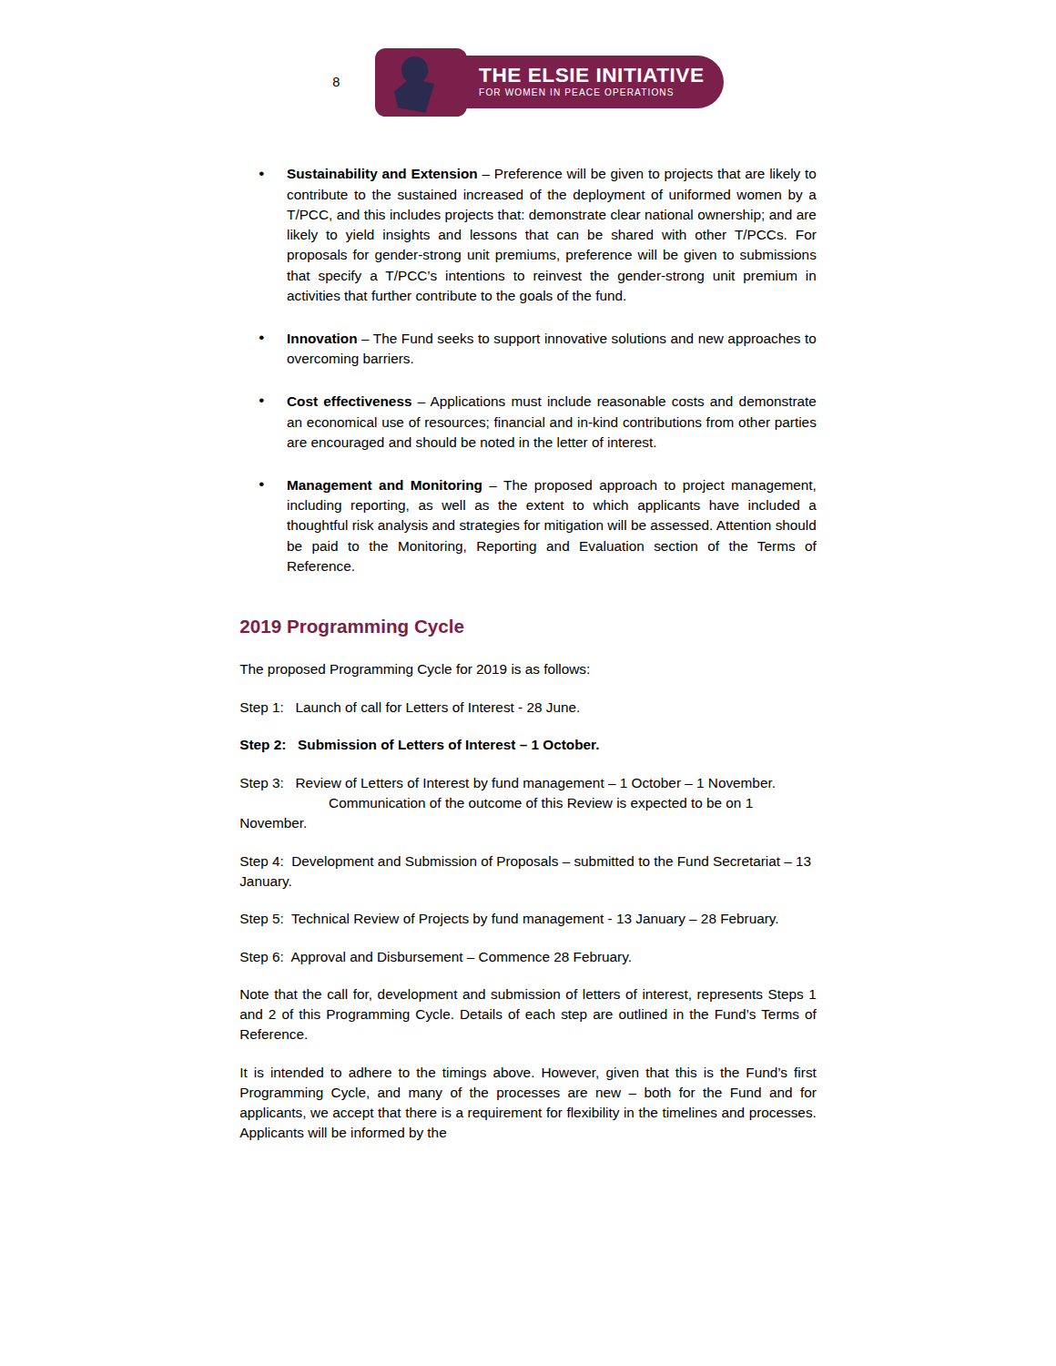8
THE ELSIE INITIATIVE
FOR WOMEN IN PEACE OPERATIONS
Sustainability and Extension – Preference will be given to projects that are likely to contribute to the sustained increased of the deployment of uniformed women by a T/PCC, and this includes projects that: demonstrate clear national ownership; and are likely to yield insights and lessons that can be shared with other T/PCCs. For proposals for gender-strong unit premiums, preference will be given to submissions that specify a T/PCC’s intentions to reinvest the gender-strong unit premium in activities that further contribute to the goals of the fund.
Innovation – The Fund seeks to support innovative solutions and new approaches to overcoming barriers.
Cost effectiveness – Applications must include reasonable costs and demonstrate an economical use of resources; financial and in-kind contributions from other parties are encouraged and should be noted in the letter of interest.
Management and Monitoring – The proposed approach to project management, including reporting, as well as the extent to which applicants have included a thoughtful risk analysis and strategies for mitigation will be assessed. Attention should be paid to the Monitoring, Reporting and Evaluation section of the Terms of Reference.
2019 Programming Cycle
The proposed Programming Cycle for 2019 is as follows:
Step 1: Launch of call for Letters of Interest - 28 June.
Step 2: Submission of Letters of Interest – 1 October.
Step 3: Review of Letters of Interest by fund management – 1 October – 1 November.
Communication of the outcome of this Review is expected to be on 1 November.
Step 4: Development and Submission of Proposals – submitted to the Fund Secretariat – 13 January.
Step 5: Technical Review of Projects by fund management - 13 January – 28 February.
Step 6: Approval and Disbursement – Commence 28 February.
Note that the call for, development and submission of letters of interest, represents Steps 1 and 2 of this Programming Cycle. Details of each step are outlined in the Fund’s Terms of Reference.
It is intended to adhere to the timings above. However, given that this is the Fund’s first Programming Cycle, and many of the processes are new – both for the Fund and for applicants, we accept that there is a requirement for flexibility in the timelines and processes. Applicants will be informed by the